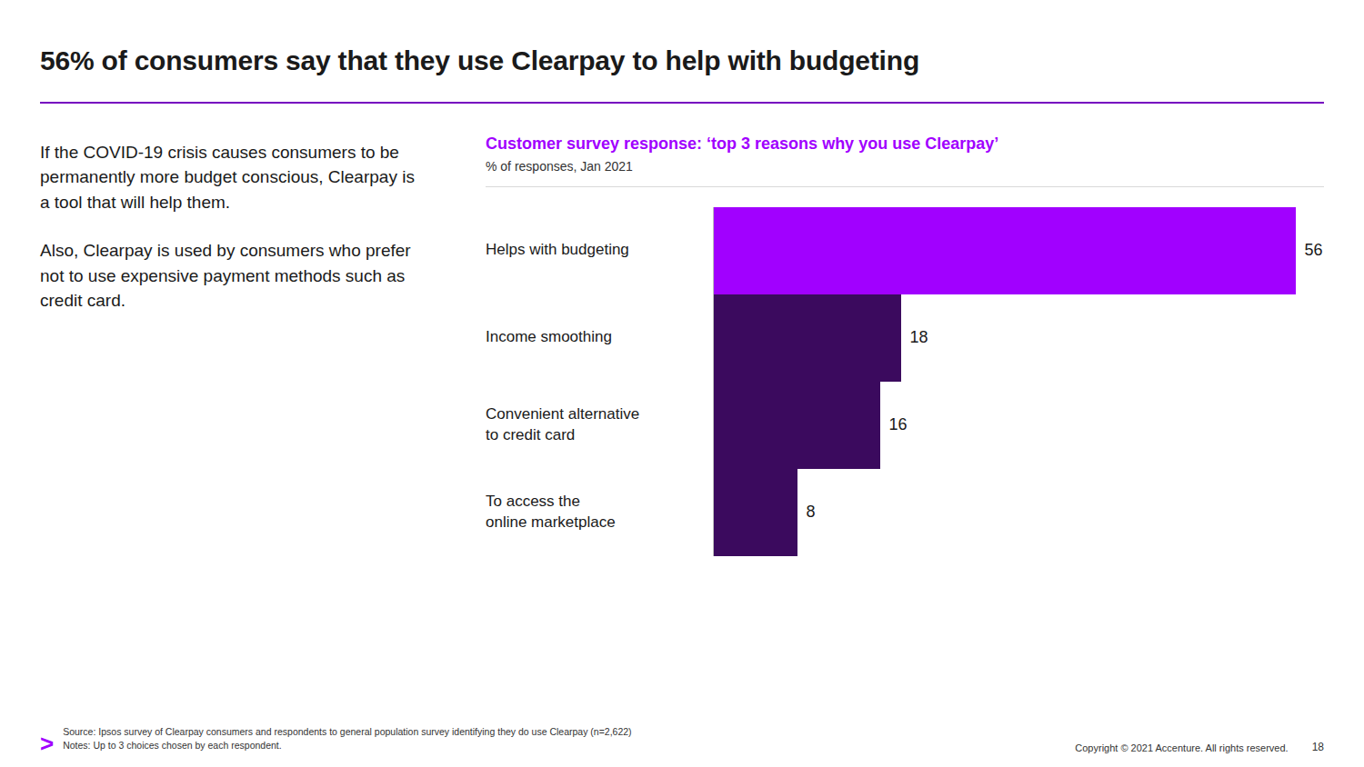56% of consumers say that they use Clearpay to help with budgeting
If the COVID-19 crisis causes consumers to be permanently more budget conscious, Clearpay is a tool that will help them.
Also, Clearpay is used by consumers who prefer not to use expensive payment methods such as credit card.
Customer survey response: ‘top 3 reasons why you use Clearpay’
% of responses, Jan 2021
| Helps with budgeting | 56 |
| Income smoothing | 18 |
| Convenient alternative to credit card | 16 |
| To access the online marketplace | 8 |
>
Source: Ipsos survey of Clearpay consumers and respondents to general population survey identifying they do use Clearpay (n=2,622)
Notes: Up to 3 choices chosen by each respondent.
Copyright © 2021 Accenture. All rights reserved. 18